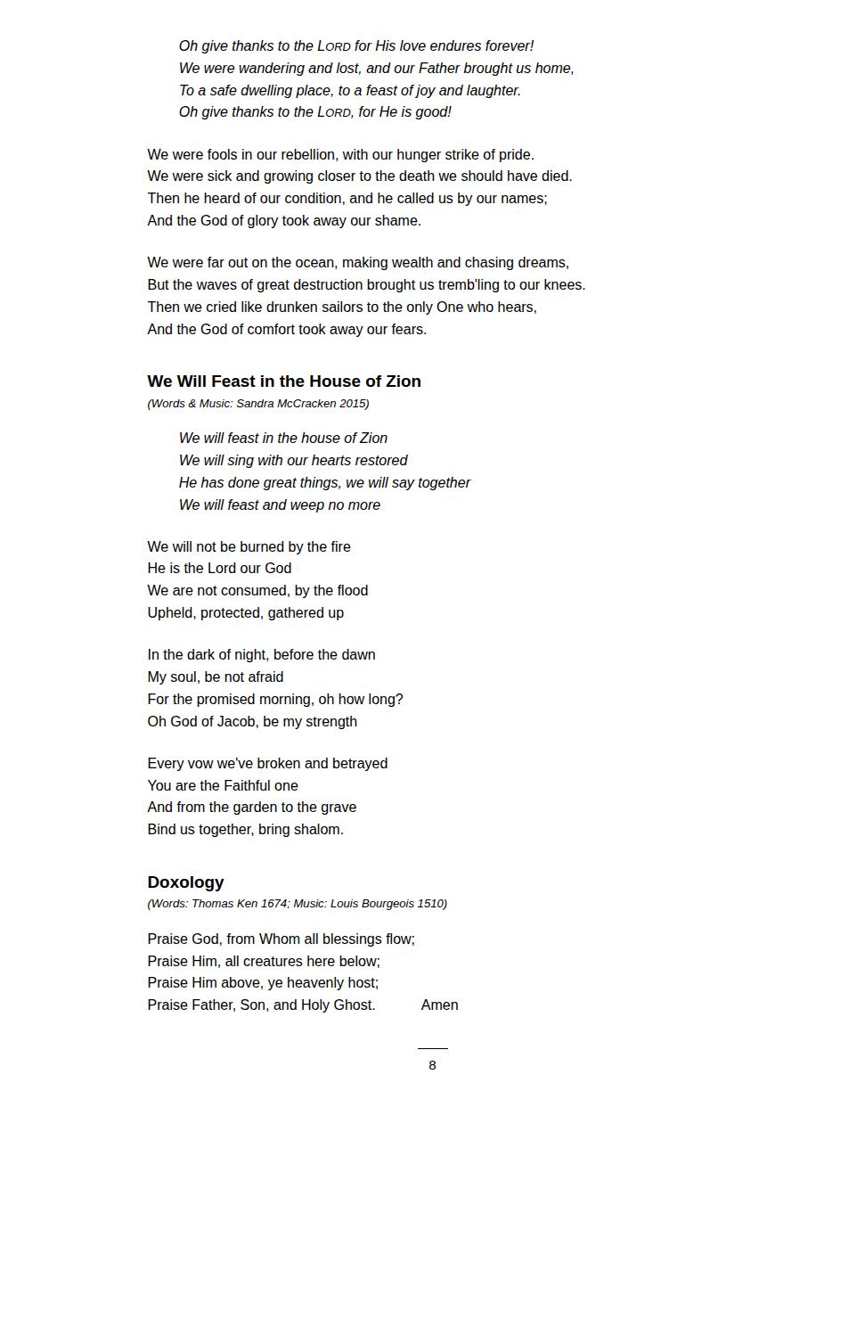Oh give thanks to the LORD for His love endures forever!
We were wandering and lost, and our Father brought us home,
To a safe dwelling place, to a feast of joy and laughter.
Oh give thanks to the LORD, for He is good!
We were fools in our rebellion, with our hunger strike of pride.
We were sick and growing closer to the death we should have died.
Then he heard of our condition, and he called us by our names;
And the God of glory took away our shame.
We were far out on the ocean, making wealth and chasing dreams,
But the waves of great destruction brought us tremb'ling to our knees.
Then we cried like drunken sailors to the only One who hears,
And the God of comfort took away our fears.
We Will Feast in the House of Zion
(Words & Music: Sandra McCracken 2015)
We will feast in the house of Zion
We will sing with our hearts restored
He has done great things, we will say together
We will feast and weep no more
We will not be burned by the fire
He is the Lord our God
We are not consumed, by the flood
Upheld, protected, gathered up
In the dark of night, before the dawn
My soul, be not afraid
For the promised morning, oh how long?
Oh God of Jacob, be my strength
Every vow we've broken and betrayed
You are the Faithful one
And from the garden to the grave
Bind us together, bring shalom.
Doxology
(Words: Thomas Ken 1674; Music: Louis Bourgeois 1510)
Praise God, from Whom all blessings flow;
Praise Him, all creatures here below;
Praise Him above, ye heavenly host;
Praise Father, Son, and Holy Ghost.Amen
8